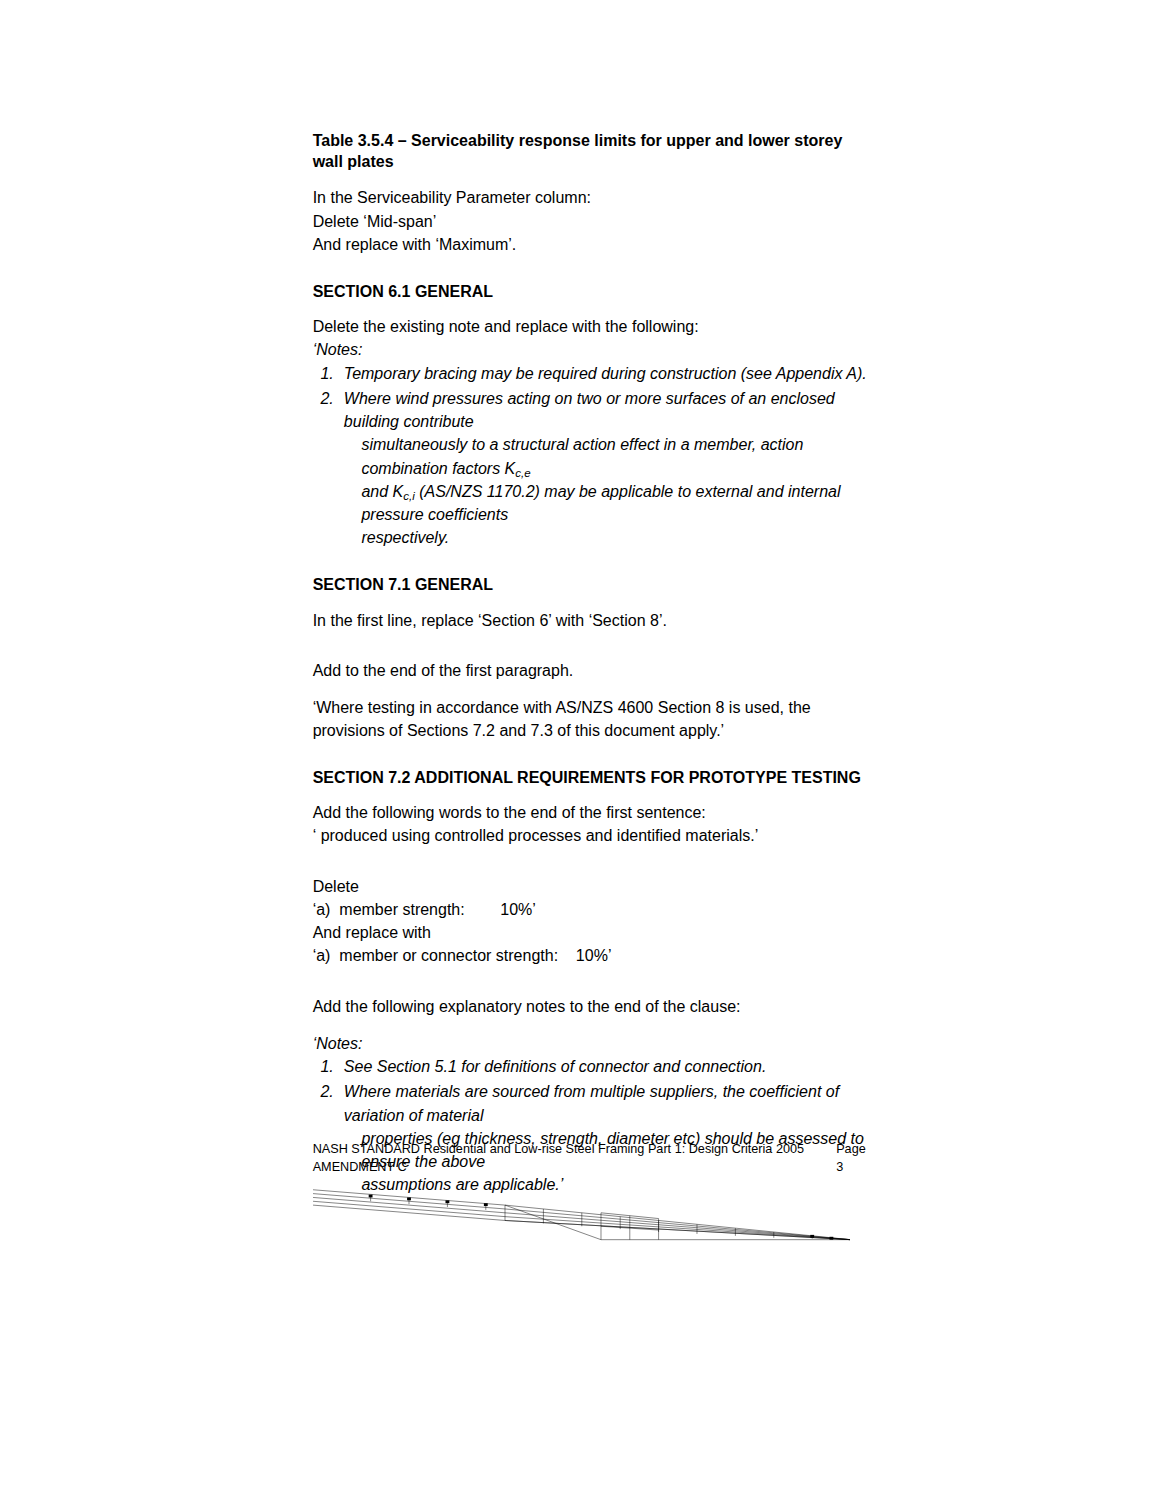Table 3.5.4 – Serviceability response limits for upper and lower storey wall plates
In the Serviceability Parameter column:
Delete ‘Mid-span’
And replace with ‘Maximum’.
SECTION 6.1 GENERAL
Delete the existing note and replace with the following:
‘Notes:
Temporary bracing may be required during construction (see Appendix A).
Where wind pressures acting on two or more surfaces of an enclosed building contribute simultaneously to a structural action effect in a member, action combination factors Kc,e and Kc,i (AS/NZS 1170.2) may be applicable to external and internal pressure coefficients respectively.
SECTION 7.1 GENERAL
In the first line, replace ‘Section 6’ with ‘Section 8’.
Add to the end of the first paragraph.
‘Where testing in accordance with AS/NZS 4600 Section 8 is used, the provisions of Sections 7.2 and 7.3 of this document apply.’
SECTION 7.2 ADDITIONAL REQUIREMENTS FOR PROTOTYPE TESTING
Add the following words to the end of the first sentence:
‘ produced using controlled processes and identified materials.’
Delete
‘a) member strength: 10%’
And replace with
‘a) member or connector strength: 10%’
Add the following explanatory notes to the end of the clause:
‘Notes:
See Section 5.1 for definitions of connector and connection.
Where materials are sourced from multiple suppliers, the coefficient of variation of material properties (eg thickness, strength, diameter etc) should be assessed to ensure the above assumptions are applicable.’
NASH STANDARD Residential and Low-rise Steel Framing Part 1: Design Criteria 2005 AMENDMENT C Page 3